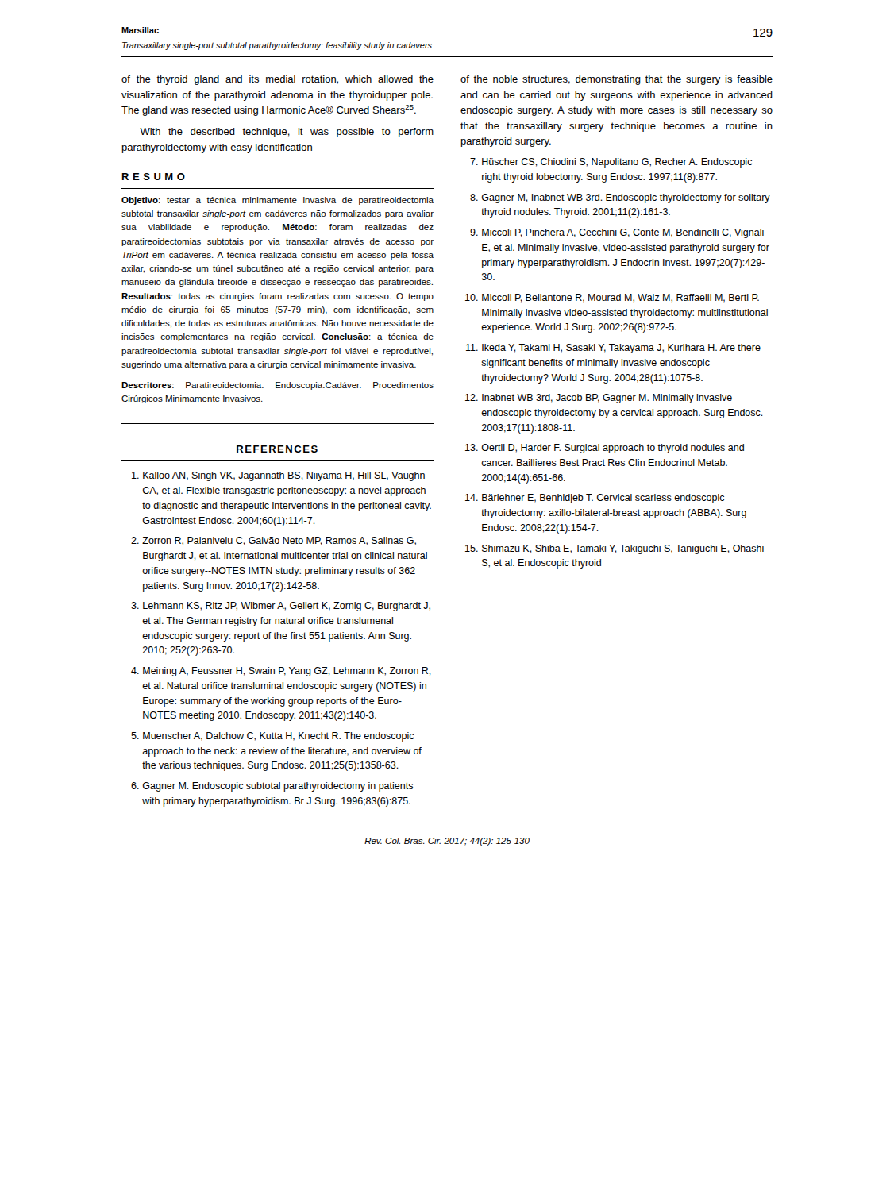Marsillac
Transaxillary single-port subtotal parathyroidectomy: feasibility study in cadavers
129
of the thyroid gland and its medial rotation, which allowed the visualization of the parathyroid adenoma in the thyroidupper pole. The gland was resected using Harmonic Ace® Curved Shears25.
With the described technique, it was possible to perform parathyroidectomy with easy identification
Resumo
Objetivo: testar a técnica minimamente invasiva de paratireoidectomia subtotal transaxilar single-port em cadáveres não formalizados para avaliar sua viabilidade e reprodução. Método: foram realizadas dez paratireoidectomias subtotais por via transaxilar através de acesso por TriPort em cadáveres. A técnica realizada consistiu em acesso pela fossa axilar, criando-se um túnel subcutâneo até a região cervical anterior, para manuseio da glândula tireoide e dissecção e ressecção das paratireoides. Resultados: todas as cirurgias foram realizadas com sucesso. O tempo médio de cirurgia foi 65 minutos (57-79 min), com identificação, sem dificuldades, de todas as estruturas anatômicas. Não houve necessidade de incisões complementares na região cervical. Conclusão: a técnica de paratireoidectomia subtotal transaxilar single-port foi viável e reprodutível, sugerindo uma alternativa para a cirurgia cervical minimamente invasiva.
Descritores: Paratireoidectomia. Endoscopia.Cadáver. Procedimentos Cirúrgicos Minimamente Invasivos.
References
Kalloo AN, Singh VK, Jagannath BS, Niiyama H, Hill SL, Vaughn CA, et al. Flexible transgastric peritoneoscopy: a novel approach to diagnostic and therapeutic interventions in the peritoneal cavity. Gastrointest Endosc. 2004;60(1):114-7.
Zorron R, Palanivelu C, Galvão Neto MP, Ramos A, Salinas G, Burghardt J, et al. International multicenter trial on clinical natural orifice surgery--NOTES IMTN study: preliminary results of 362 patients. Surg Innov. 2010;17(2):142-58.
Lehmann KS, Ritz JP, Wibmer A, Gellert K, Zornig C, Burghardt J, et al. The German registry for natural orifice translumenal endoscopic surgery: report of the first 551 patients. Ann Surg. 2010; 252(2):263-70.
Meining A, Feussner H, Swain P, Yang GZ, Lehmann K, Zorron R, et al. Natural orifice transluminal endoscopic surgery (NOTES) in Europe: summary of the working group reports of the Euro-NOTES meeting 2010. Endoscopy. 2011;43(2):140-3.
Muenscher A, Dalchow C, Kutta H, Knecht R. The endoscopic approach to the neck: a review of the literature, and overview of the various techniques. Surg Endosc. 2011;25(5):1358-63.
Gagner M. Endoscopic subtotal parathyroidectomy in patients with primary hyperparathyroidism. Br J Surg. 1996;83(6):875.
of the noble structures, demonstrating that the surgery is feasible and can be carried out by surgeons with experience in advanced endoscopic surgery. A study with more cases is still necessary so that the transaxillary surgery technique becomes a routine in parathyroid surgery.
Hüscher CS, Chiodini S, Napolitano G, Recher A. Endoscopic right thyroid lobectomy. Surg Endosc. 1997;11(8):877.
Gagner M, Inabnet WB 3rd. Endoscopic thyroidectomy for solitary thyroid nodules. Thyroid. 2001;11(2):161-3.
Miccoli P, Pinchera A, Cecchini G, Conte M, Bendinelli C, Vignali E, et al. Minimally invasive, video-assisted parathyroid surgery for primary hyperparathyroidism. J Endocrin Invest. 1997;20(7):429-30.
Miccoli P, Bellantone R, Mourad M, Walz M, Raffaelli M, Berti P. Minimally invasive video-assisted thyroidectomy: multiinstitutional experience. World J Surg. 2002;26(8):972-5.
Ikeda Y, Takami H, Sasaki Y, Takayama J, Kurihara H. Are there significant benefits of minimally invasive endoscopic thyroidectomy? World J Surg. 2004;28(11):1075-8.
Inabnet WB 3rd, Jacob BP, Gagner M. Minimally invasive endoscopic thyroidectomy by a cervical approach. Surg Endosc. 2003;17(11):1808-11.
Oertli D, Harder F. Surgical approach to thyroid nodules and cancer. Baillieres Best Pract Res Clin Endocrinol Metab. 2000;14(4):651-66.
Bärlehner E, Benhidjeb T. Cervical scarless endoscopic thyroidectomy: axillo-bilateral-breast approach (ABBA). Surg Endosc. 2008;22(1):154-7.
Shimazu K, Shiba E, Tamaki Y, Takiguchi S, Taniguchi E, Ohashi S, et al. Endoscopic thyroid
Rev. Col. Bras. Cir. 2017; 44(2): 125-130